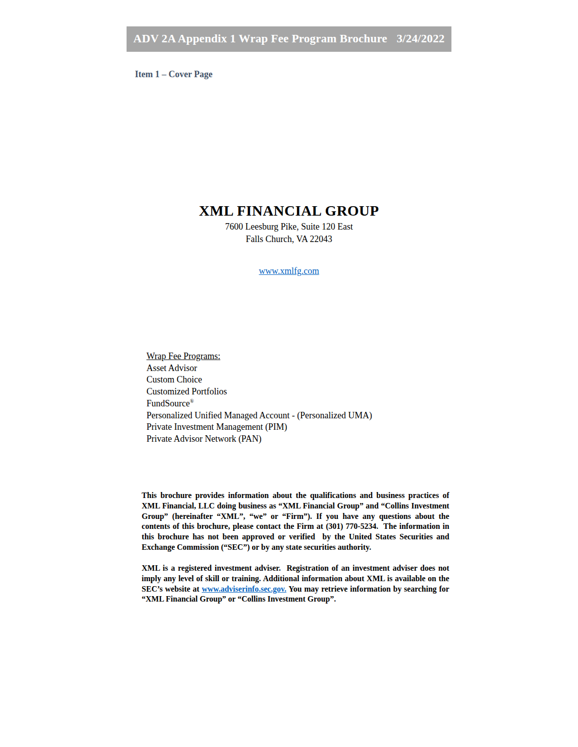ADV 2A Appendix 1 Wrap Fee Program Brochure 3/24/2022
Item 1 – Cover Page
XML FINANCIAL GROUP
7600 Leesburg Pike, Suite 120 East
Falls Church, VA 22043
www.xmlfg.com
Wrap Fee Programs:
Asset Advisor
Custom Choice
Customized Portfolios
FundSource®
Personalized Unified Managed Account - (Personalized UMA)
Private Investment Management (PIM)
Private Advisor Network (PAN)
This brochure provides information about the qualifications and business practices of XML Financial, LLC doing business as “XML Financial Group” and “Collins Investment Group” (hereinafter “XML”, “we” or “Firm”). If you have any questions about the contents of this brochure, please contact the Firm at (301) 770-5234. The information in this brochure has not been approved or verified by the United States Securities and Exchange Commission (“SEC”) or by any state securities authority.
XML is a registered investment adviser. Registration of an investment adviser does not imply any level of skill or training. Additional information about XML is available on the SEC’s website at www.adviserinfo.sec.gov. You may retrieve information by searching for “XML Financial Group” or “Collins Investment Group”.